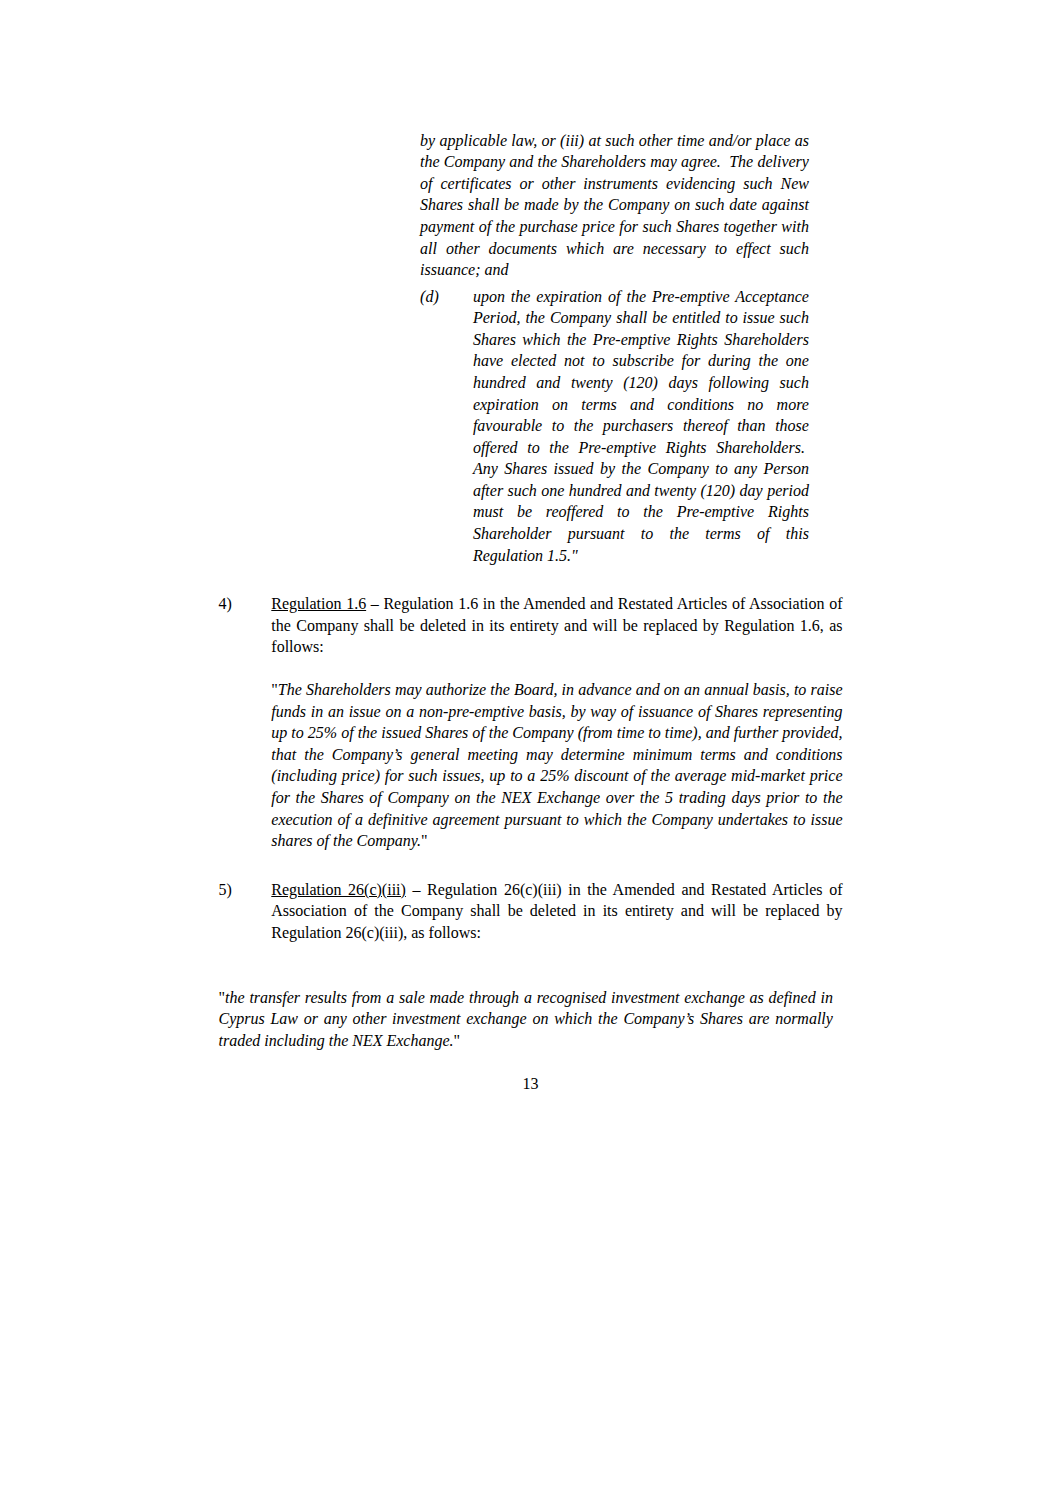by applicable law, or (iii) at such other time and/or place as the Company and the Shareholders may agree. The delivery of certificates or other instruments evidencing such New Shares shall be made by the Company on such date against payment of the purchase price for such Shares together with all other documents which are necessary to effect such issuance; and
(d)
upon the expiration of the Pre-emptive Acceptance Period, the Company shall be entitled to issue such Shares which the Pre-emptive Rights Shareholders have elected not to subscribe for during the one hundred and twenty (120) days following such expiration on terms and conditions no more favourable to the purchasers thereof than those offered to the Pre-emptive Rights Shareholders. Any Shares issued by the Company to any Person after such one hundred and twenty (120) day period must be reoffered to the Pre-emptive Rights Shareholder pursuant to the terms of this Regulation 1.5."
4)
Regulation 1.6 – Regulation 1.6 in the Amended and Restated Articles of Association of the Company shall be deleted in its entirety and will be replaced by Regulation 1.6, as follows:
"The Shareholders may authorize the Board, in advance and on an annual basis, to raise funds in an issue on a non-pre-emptive basis, by way of issuance of Shares representing up to 25% of the issued Shares of the Company (from time to time), and further provided, that the Company’s general meeting may determine minimum terms and conditions (including price) for such issues, up to a 25% discount of the average mid-market price for the Shares of Company on the NEX Exchange over the 5 trading days prior to the execution of a definitive agreement pursuant to which the Company undertakes to issue shares of the Company."
5)
Regulation 26(c)(iii) – Regulation 26(c)(iii) in the Amended and Restated Articles of Association of the Company shall be deleted in its entirety and will be replaced by Regulation 26(c)(iii), as follows:
"the transfer results from a sale made through a recognised investment exchange as defined in Cyprus Law or any other investment exchange on which the Company’s Shares are normally traded including the NEX Exchange."
13